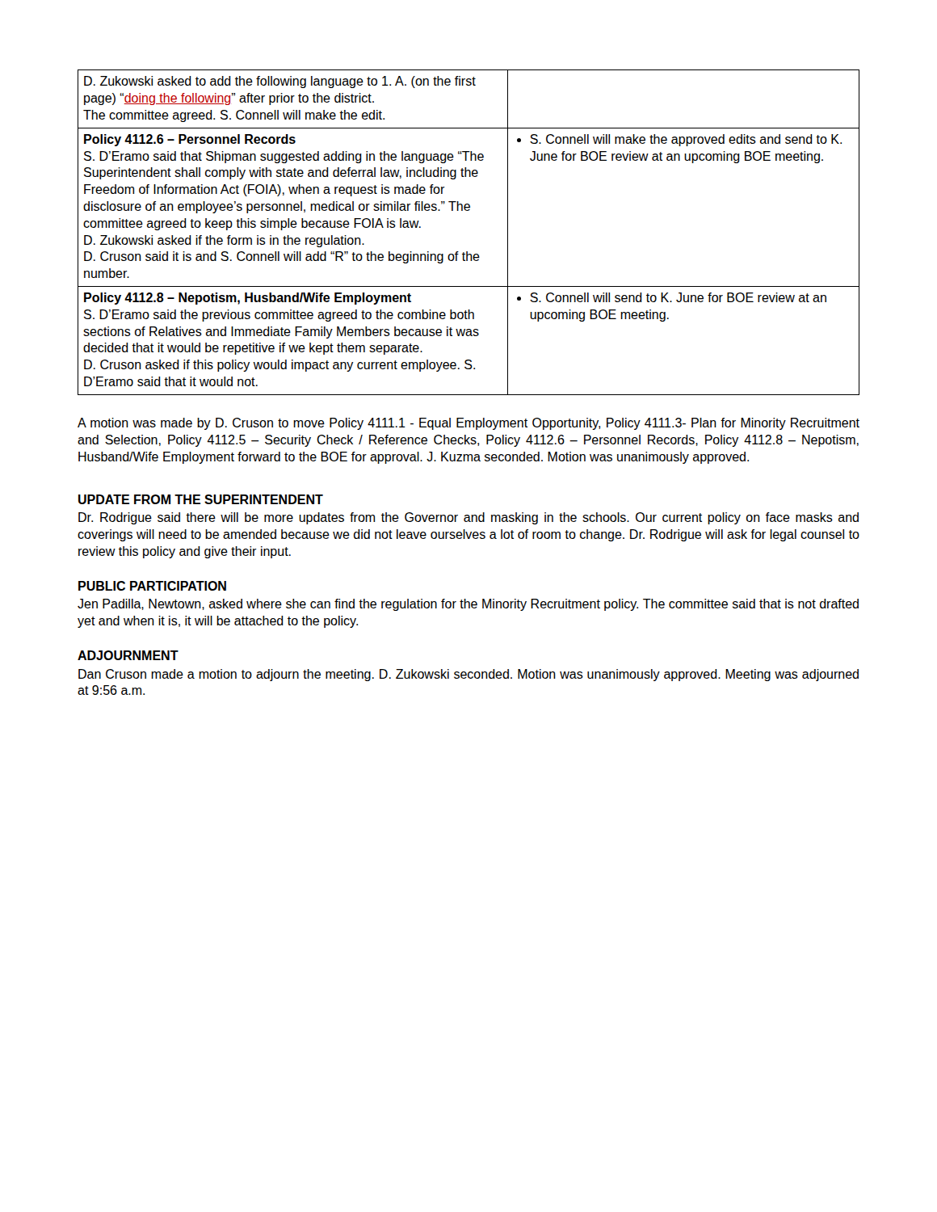| D. Zukowski asked to add the following language to 1. A. (on the first page) “ doing the following ” after prior to the district. The committee agreed. S. Connell will make the edit. | |
| Policy 4112.6 – Personnel Records S. D’Eramo said that Shipman suggested adding in the language “The Superintendent shall comply with state and deferral law, including the Freedom of Information Act (FOIA), when a request is made for disclosure of an employee’s personnel, medical or similar files.” The committee agreed to keep this simple because FOIA is law. D. Zukowski asked if the form is in the regulation. D. Cruson said it is and S. Connell will add “R” to the beginning of the number. | S. Connell will make the approved edits and send to K. June for BOE review at an upcoming BOE meeting. |
| Policy 4112.8 – Nepotism, Husband/Wife Employment S. D’Eramo said the previous committee agreed to the combine both sections of Relatives and Immediate Family Members because it was decided that it would be repetitive if we kept them separate. D. Cruson asked if this policy would impact any current employee. S. D’Eramo said that it would not. | S. Connell will send to K. June for BOE review at an upcoming BOE meeting. |
A motion was made by D. Cruson to move Policy 4111.1 - Equal Employment Opportunity, Policy 4111.3- Plan for Minority Recruitment and Selection, Policy 4112.5 – Security Check / Reference Checks, Policy 4112.6 – Personnel Records, Policy 4112.8 – Nepotism, Husband/Wife Employment forward to the BOE for approval. J. Kuzma seconded. Motion was unanimously approved.
Update from the Superintendent
Dr. Rodrigue said there will be more updates from the Governor and masking in the schools. Our current policy on face masks and coverings will need to be amended because we did not leave ourselves a lot of room to change. Dr. Rodrigue will ask for legal counsel to review this policy and give their input.
Public Participation
Jen Padilla, Newtown, asked where she can find the regulation for the Minority Recruitment policy. The committee said that is not drafted yet and when it is, it will be attached to the policy.
Adjournment
Dan Cruson made a motion to adjourn the meeting. D. Zukowski seconded. Motion was unanimously approved. Meeting was adjourned at 9:56 a.m.